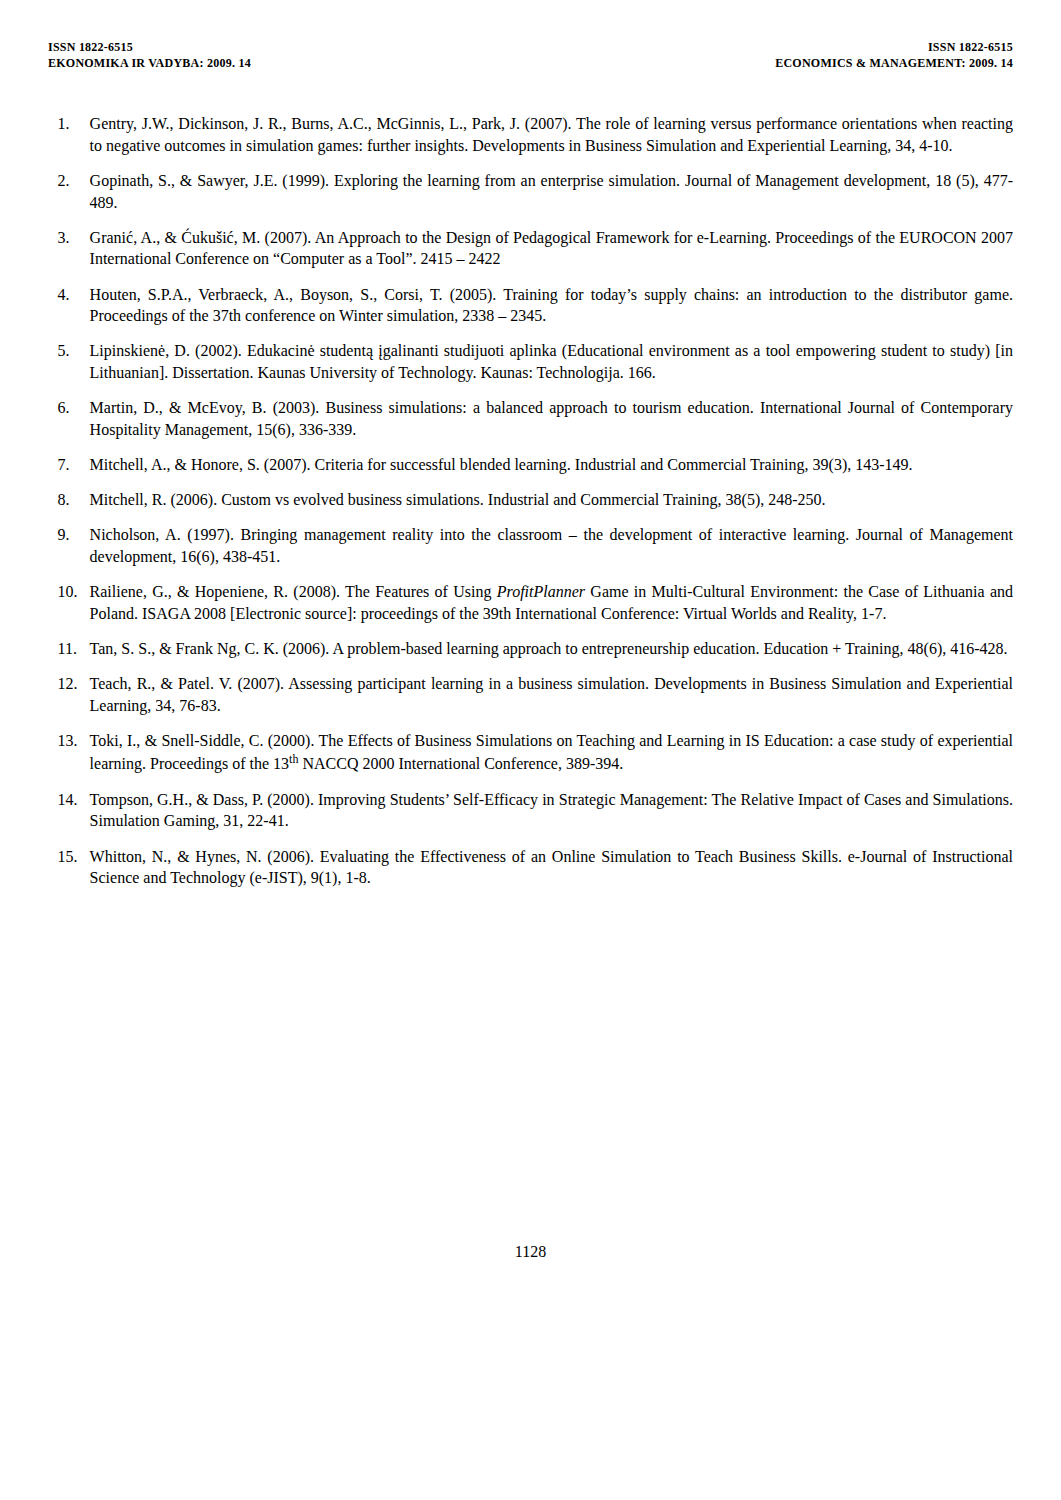ISSN 1822-6515
EKONOMIKA IR VADYBA: 2009. 14
ISSN 1822-6515
ECONOMICS & MANAGEMENT: 2009. 14
Gentry, J.W., Dickinson, J. R., Burns, A.C., McGinnis, L., Park, J. (2007). The role of learning versus performance orientations when reacting to negative outcomes in simulation games: further insights. Developments in Business Simulation and Experiential Learning, 34, 4-10.
Gopinath, S., & Sawyer, J.E. (1999). Exploring the learning from an enterprise simulation. Journal of Management development, 18 (5), 477-489.
Granić, A., & Ćukušić, M. (2007). An Approach to the Design of Pedagogical Framework for e-Learning. Proceedings of the EUROCON 2007 International Conference on “Computer as a Tool”. 2415 – 2422
Houten, S.P.A., Verbraeck, A., Boyson, S., Corsi, T. (2005). Training for today’s supply chains: an introduction to the distributor game. Proceedings of the 37th conference on Winter simulation, 2338 – 2345.
Lipinskienė, D. (2002). Edukacinė studentą įgalinanti studijuoti aplinka (Educational environment as a tool empowering student to study) [in Lithuanian]. Dissertation. Kaunas University of Technology. Kaunas: Technologija. 166.
Martin, D., & McEvoy, B. (2003). Business simulations: a balanced approach to tourism education. International Journal of Contemporary Hospitality Management, 15(6), 336-339.
Mitchell, A., & Honore, S. (2007). Criteria for successful blended learning. Industrial and Commercial Training, 39(3), 143-149.
Mitchell, R. (2006). Custom vs evolved business simulations. Industrial and Commercial Training, 38(5), 248-250.
Nicholson, A. (1997). Bringing management reality into the classroom – the development of interactive learning. Journal of Management development, 16(6), 438-451.
Railiene, G., & Hopeniene, R. (2008). The Features of Using ProfitPlanner Game in Multi-Cultural Environment: the Case of Lithuania and Poland. ISAGA 2008 [Electronic source]: proceedings of the 39th International Conference: Virtual Worlds and Reality, 1-7.
Tan, S. S., & Frank Ng, C. K. (2006). A problem-based learning approach to entrepreneurship education. Education + Training, 48(6), 416-428.
Teach, R., & Patel. V. (2007). Assessing participant learning in a business simulation. Developments in Business Simulation and Experiential Learning, 34, 76-83.
Toki, I., & Snell-Siddle, C. (2000). The Effects of Business Simulations on Teaching and Learning in IS Education: a case study of experiential learning. Proceedings of the 13th NACCQ 2000 International Conference, 389-394.
Tompson, G.H., & Dass, P. (2000). Improving Students’ Self-Efficacy in Strategic Management: The Relative Impact of Cases and Simulations. Simulation Gaming, 31, 22-41.
Whitton, N., & Hynes, N. (2006). Evaluating the Effectiveness of an Online Simulation to Teach Business Skills. e-Journal of Instructional Science and Technology (e-JIST), 9(1), 1-8.
1128